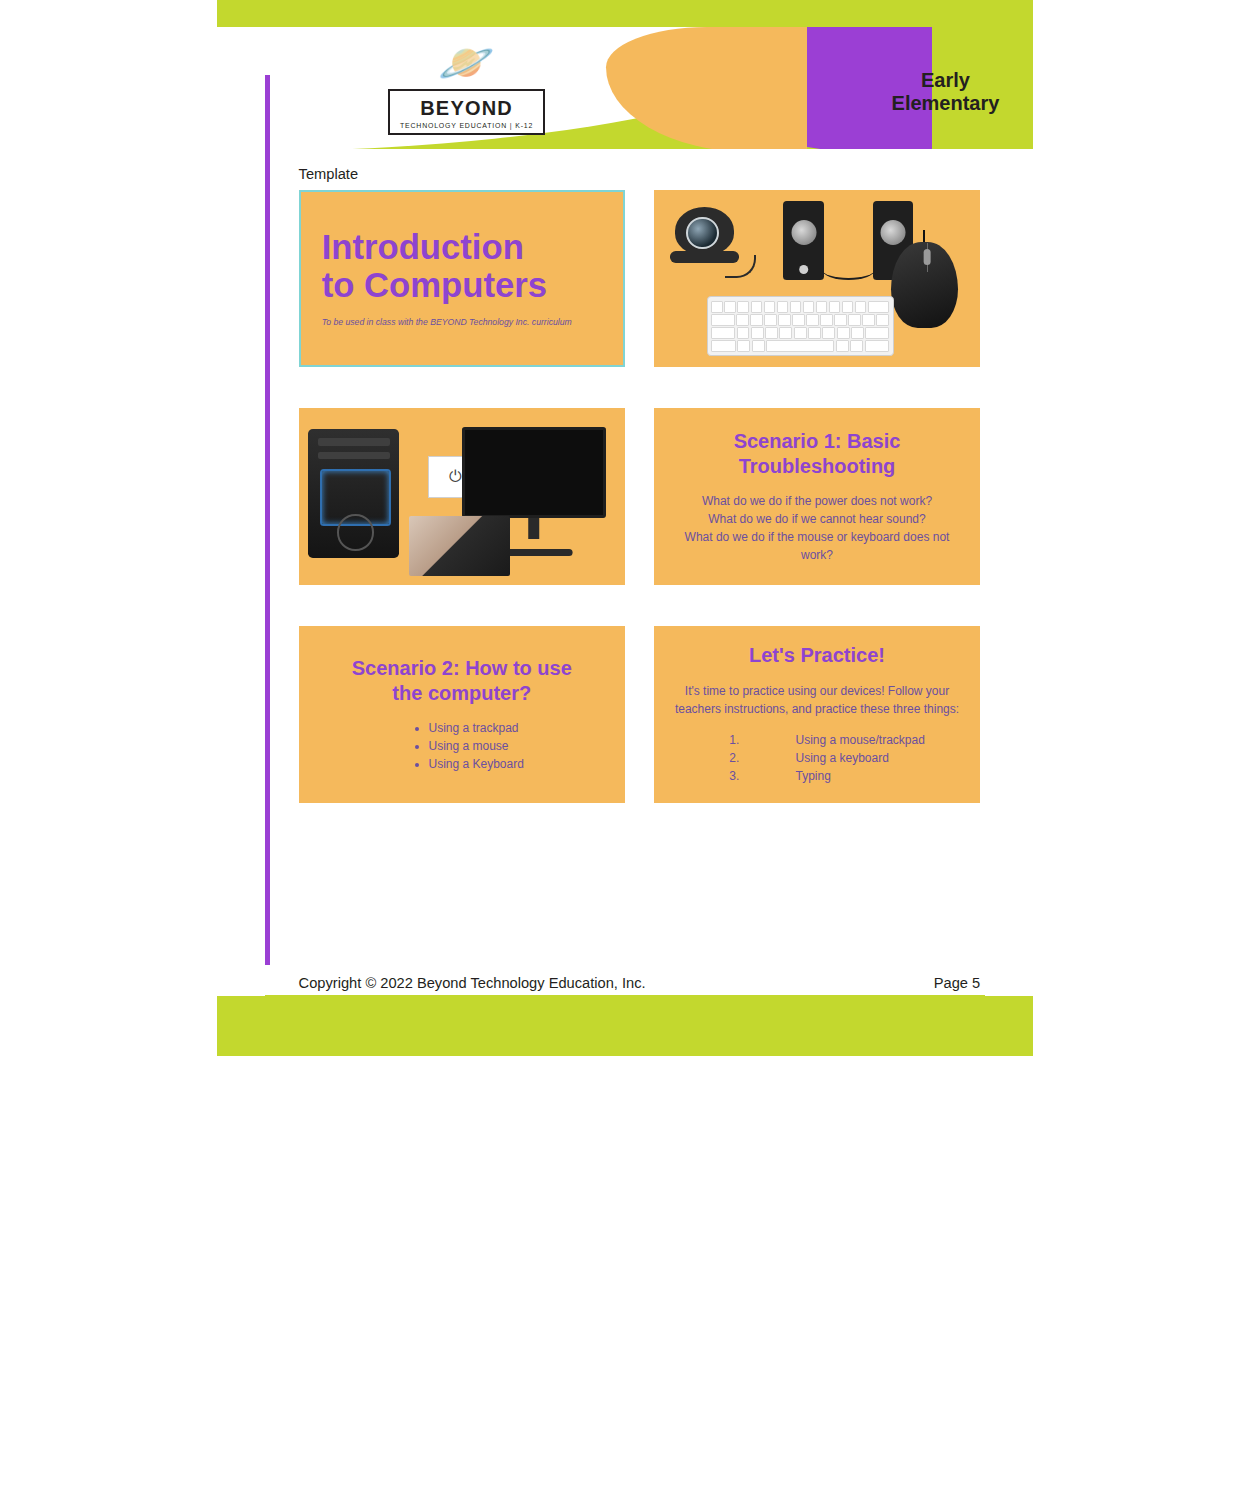Early
Elementary
🪐
BEYOND
TECHNOLOGY EDUCATION | K-12
Template
Introduction
to Computers
To be used in class with the BEYOND Technology Inc. curriculum
⏻
Scenario 1: Basic
Troubleshooting
What do we do if the power does not work?
What do we do if we cannot hear sound?
What do we do if the mouse or keyboard does not work?
Scenario 2: How to use
the computer?
Using a trackpad
Using a mouse
Using a Keyboard
Let's Practice!
It's time to practice using our devices! Follow your teachers instructions, and practice these three things:
Using a mouse/trackpad
Using a keyboard
Typing
Copyright © 2022 Beyond Technology Education, Inc. Page 5